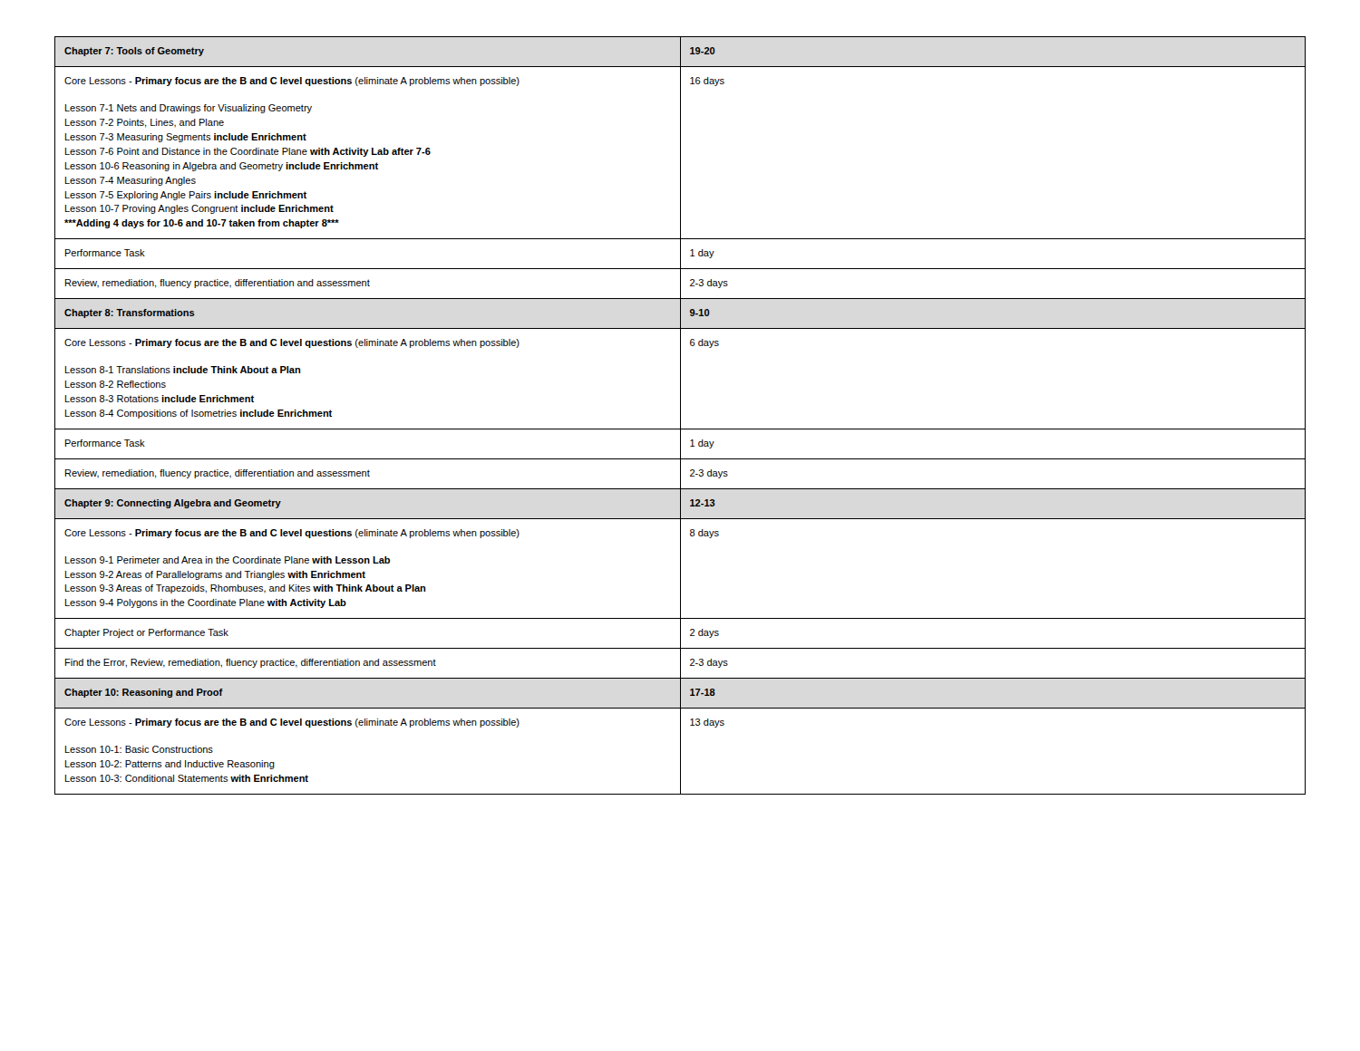| Chapter 7: Tools of Geometry | 19-20 |
| Core Lessons - Primary focus are the B and C level questions (eliminate A problems when possible) Lesson 7-1 Nets and Drawings for Visualizing Geometry Lesson 7-2 Points, Lines, and Plane Lesson 7-3 Measuring Segments include Enrichment Lesson 7-6 Point and Distance in the Coordinate Plane with Activity Lab after 7-6 Lesson 10-6 Reasoning in Algebra and Geometry include Enrichment Lesson 7-4 Measuring Angles Lesson 7-5 Exploring Angle Pairs include Enrichment Lesson 10-7 Proving Angles Congruent include Enrichment ***Adding 4 days for 10-6 and 10-7 taken from chapter 8*** | 16 days |
| Performance Task | 1 day |
| Review, remediation, fluency practice, differentiation and assessment | 2-3 days |
| Chapter 8: Transformations | 9-10 |
| Core Lessons - Primary focus are the B and C level questions (eliminate A problems when possible) Lesson 8-1 Translations include Think About a Plan Lesson 8-2 Reflections Lesson 8-3 Rotations include Enrichment Lesson 8-4 Compositions of Isometries include Enrichment | 6 days |
| Performance Task | 1 day |
| Review, remediation, fluency practice, differentiation and assessment | 2-3 days |
| Chapter 9: Connecting Algebra and Geometry | 12-13 |
| Core Lessons - Primary focus are the B and C level questions (eliminate A problems when possible) Lesson 9-1 Perimeter and Area in the Coordinate Plane with Lesson Lab Lesson 9-2 Areas of Parallelograms and Triangles with Enrichment Lesson 9-3 Areas of Trapezoids, Rhombuses, and Kites with Think About a Plan Lesson 9-4 Polygons in the Coordinate Plane with Activity Lab | 8 days |
| Chapter Project or Performance Task | 2 days |
| Find the Error, Review, remediation, fluency practice, differentiation and assessment | 2-3 days |
| Chapter 10: Reasoning and Proof | 17-18 |
| Core Lessons - Primary focus are the B and C level questions (eliminate A problems when possible) Lesson 10-1: Basic Constructions Lesson 10-2: Patterns and Inductive Reasoning Lesson 10-3: Conditional Statements with Enrichment | 13 days |